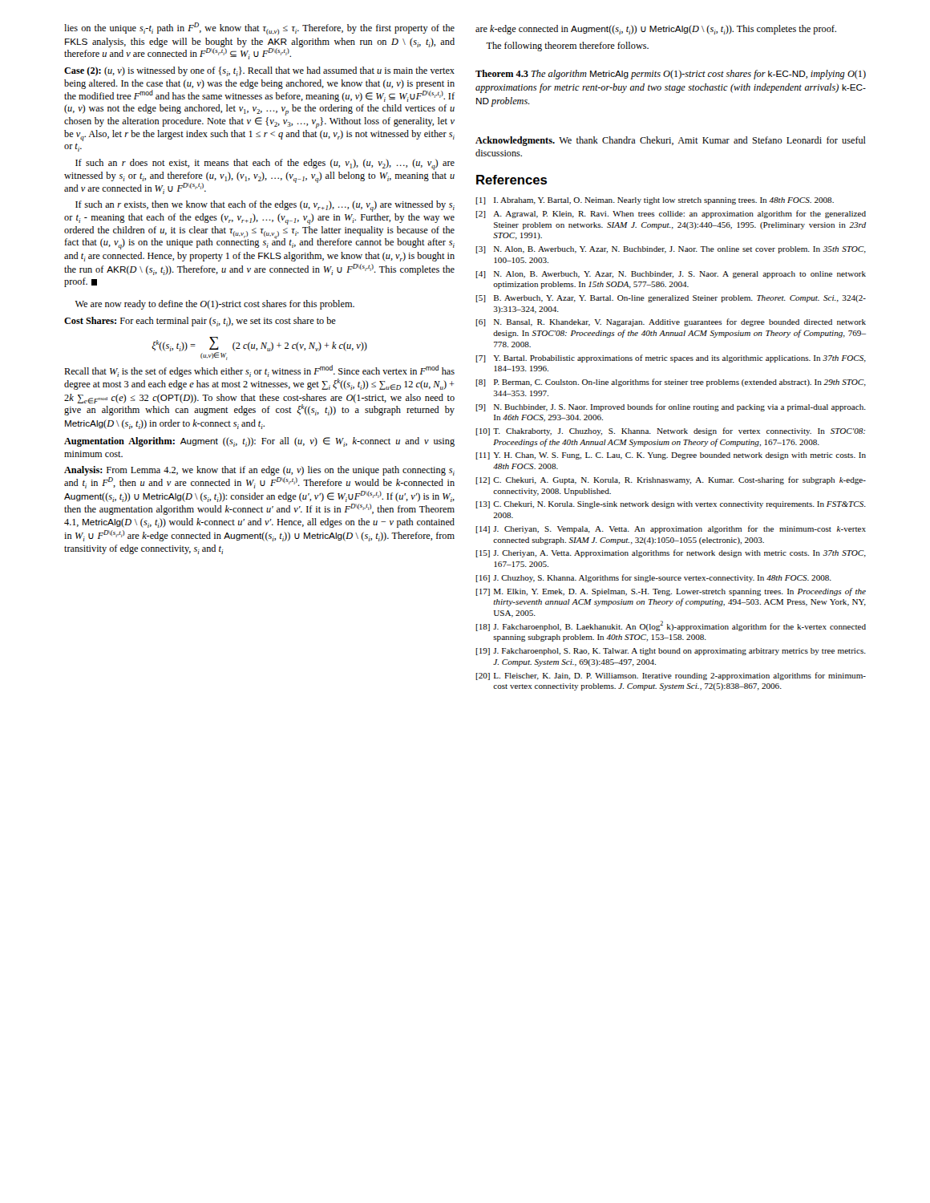lies on the unique si-ti path in FD, we know that τ(u,v) ≤ τi. Therefore, by the first property of the FKLS analysis, this edge will be bought by the AKR algorithm when run on D \ (si, ti), and therefore u and v are connected in FD\(si,ti) ⊆ Wi ∪ FD\(si,ti).
Case (2): (u, v) is witnessed by one of {si, ti}. Recall that we had assumed that u is main the vertex being altered. In the case that (u, v) was the edge being anchored, we know that (u, v) is present in the modified tree Fmod and has the same witnesses as before, meaning (u, v) ∈ Wi ⊆ Wi∪FD\(si,ti). If (u, v) was not the edge being anchored, let v1, v2, …, vp be the ordering of the child vertices of u chosen by the alteration procedure. Note that v ∈ {v2, v3, …, vp}. Without loss of generality, let v be vq. Also, let r be the largest index such that 1 ≤ r < q and that (u, vr) is not witnessed by either si or ti.
If such an r does not exist, it means that each of the edges (u, v1), (u, v2), …, (u, vq) are witnessed by si or ti, and therefore (u, v1), (v1, v2), …, (vq−1, vq) all belong to Wi, meaning that u and v are connected in Wi ∪ FD\(si,ti).
If such an r exists, then we know that each of the edges (u, vr+1), …, (u, vq) are witnessed by si or ti - meaning that each of the edges (vr, vr+1), …, (vq−1, vq) are in Wi. Further, by the way we ordered the children of u, it is clear that τ(u,vr) ≤ τ(u,vq) ≤ τi. The latter inequality is because of the fact that (u, vq) is on the unique path connecting si and ti, and therefore cannot be bought after si and ti are connected. Hence, by property 1 of the FKLS algorithm, we know that (u, vr) is bought in the run of AKR(D \ (si, ti)). Therefore, u and v are connected in Wi ∪ FD\(si,ti). This completes the proof.
We are now ready to define the O(1)-strict cost shares for this problem.
Cost Shares: For each terminal pair (si, ti), we set its cost share to be
ξk((si, ti)) = ∑
(u,v)∈Wi (2 c(u, Nu) + 2 c(v, Nv) + k c(u, v))
Recall that Wi is the set of edges which either si or ti witness in Fmod. Since each vertex in Fmod has degree at most 3 and each edge e has at most 2 witnesses, we get ∑i ξk((si, ti)) ≤ ∑u∈D 12 c(u, Nu) + 2k ∑e∈Fmod c(e) ≤ 32 c(OPT(D)). To show that these cost-shares are O(1-strict, we also need to give an algorithm which can augment edges of cost ξk((si, ti)) to a subgraph returned by MetricAlg(D \ (si, ti)) in order to k-connect si and ti.
Augmentation Algorithm: Augment ((si, ti)): For all (u, v) ∈ Wi, k-connect u and v using minimum cost.
Analysis: From Lemma 4.2, we know that if an edge (u, v) lies on the unique path connecting si and ti in FD, then u and v are connected in Wi ∪ FD\(si,ti). Therefore u would be k-connected in Augment((si, ti)) ∪ MetricAlg(D \ (si, ti)): consider an edge (u′, v′) ∈ Wi∪FD\(si,ti). If (u′, v′) is in Wi, then the augmentation algorithm would k-connect u′ and v′. If it is in FD\(si,ti), then from Theorem 4.1, MetricAlg(D \ (si, ti)) would k-connect u′ and v′. Hence, all edges on the u − v path contained in Wi ∪ FD\(si,ti) are k-edge connected in Augment((si, ti)) ∪ MetricAlg(D \ (si, ti)). Therefore, from transitivity of edge connectivity, si and ti
are k-edge connected in Augment((si, ti)) ∪ MetricAlg(D \ (si, ti)). This completes the proof.
The following theorem therefore follows.
Theorem 4.3 The algorithm MetricAlg permits O(1)-strict cost shares for k-EC-ND, implying O(1) approximations for metric rent-or-buy and two stage stochastic (with independent arrivals) k-EC-ND problems.
Acknowledgments. We thank Chandra Chekuri, Amit Kumar and Stefano Leonardi for useful discussions.
References
[1] I. Abraham, Y. Bartal, O. Neiman. Nearly tight low stretch spanning trees. In 48th FOCS. 2008.
[2] A. Agrawal, P. Klein, R. Ravi. When trees collide: an approximation algorithm for the generalized Steiner problem on networks. SIAM J. Comput., 24(3):440–456, 1995. (Preliminary version in 23rd STOC, 1991).
[3] N. Alon, B. Awerbuch, Y. Azar, N. Buchbinder, J. Naor. The online set cover problem. In 35th STOC, 100–105. 2003.
[4] N. Alon, B. Awerbuch, Y. Azar, N. Buchbinder, J. S. Naor. A general approach to online network optimization problems. In 15th SODA, 577–586. 2004.
[5] B. Awerbuch, Y. Azar, Y. Bartal. On-line generalized Steiner problem. Theoret. Comput. Sci., 324(2-3):313–324, 2004.
[6] N. Bansal, R. Khandekar, V. Nagarajan. Additive guarantees for degree bounded directed network design. In STOC'08: Proceedings of the 40th Annual ACM Symposium on Theory of Computing, 769–778. 2008.
[7] Y. Bartal. Probabilistic approximations of metric spaces and its algorithmic applications. In 37th FOCS, 184–193. 1996.
[8] P. Berman, C. Coulston. On-line algorithms for steiner tree problems (extended abstract). In 29th STOC, 344–353. 1997.
[9] N. Buchbinder, J. S. Naor. Improved bounds for online routing and packing via a primal-dual approach. In 46th FOCS, 293–304. 2006.
[10] T. Chakraborty, J. Chuzhoy, S. Khanna. Network design for vertex connectivity. In STOC'08: Proceedings of the 40th Annual ACM Symposium on Theory of Computing, 167–176. 2008.
[11] Y. H. Chan, W. S. Fung, L. C. Lau, C. K. Yung. Degree bounded network design with metric costs. In 48th FOCS. 2008.
[12] C. Chekuri, A. Gupta, N. Korula, R. Krishnaswamy, A. Kumar. Cost-sharing for subgraph k-edge-connectivity, 2008. Unpublished.
[13] C. Chekuri, N. Korula. Single-sink network design with vertex connectivity requirements. In FST&TCS. 2008.
[14] J. Cheriyan, S. Vempala, A. Vetta. An approximation algorithm for the minimum-cost k-vertex connected subgraph. SIAM J. Comput., 32(4):1050–1055 (electronic), 2003.
[15] J. Cheriyan, A. Vetta. Approximation algorithms for network design with metric costs. In 37th STOC, 167–175. 2005.
[16] J. Chuzhoy, S. Khanna. Algorithms for single-source vertex-connectivity. In 48th FOCS. 2008.
[17] M. Elkin, Y. Emek, D. A. Spielman, S.-H. Teng. Lower-stretch spanning trees. In Proceedings of the thirty-seventh annual ACM symposium on Theory of computing, 494–503. ACM Press, New York, NY, USA, 2005.
[18] J. Fakcharoenphol, B. Laekhanukit. An O(log2 k)-approximation algorithm for the k-vertex connected spanning subgraph problem. In 40th STOC, 153–158. 2008.
[19] J. Fakcharoenphol, S. Rao, K. Talwar. A tight bound on approximating arbitrary metrics by tree metrics. J. Comput. System Sci., 69(3):485–497, 2004.
[20] L. Fleischer, K. Jain, D. P. Williamson. Iterative rounding 2-approximation algorithms for minimum-cost vertex connectivity problems. J. Comput. System Sci., 72(5):838–867, 2006.